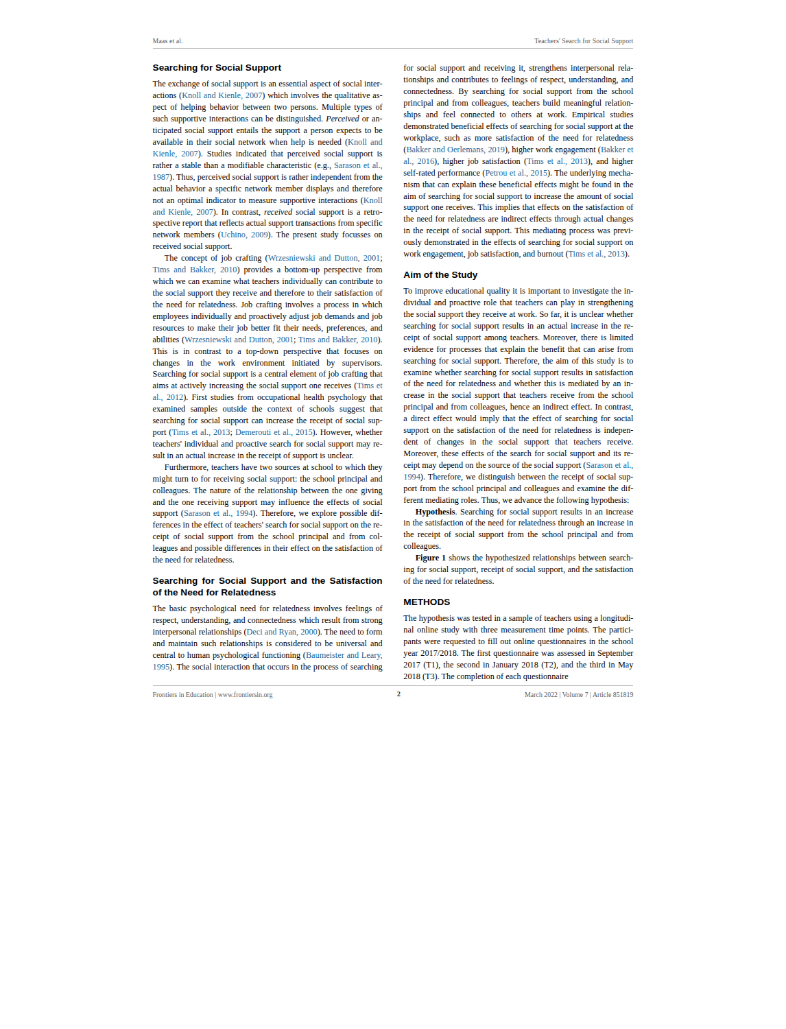Maas et al.
Teachers' Search for Social Support
Searching for Social Support
The exchange of social support is an essential aspect of social interactions (Knoll and Kienle, 2007) which involves the qualitative aspect of helping behavior between two persons. Multiple types of such supportive interactions can be distinguished. Perceived or anticipated social support entails the support a person expects to be available in their social network when help is needed (Knoll and Kienle, 2007). Studies indicated that perceived social support is rather a stable than a modifiable characteristic (e.g., Sarason et al., 1987). Thus, perceived social support is rather independent from the actual behavior a specific network member displays and therefore not an optimal indicator to measure supportive interactions (Knoll and Kienle, 2007). In contrast, received social support is a retrospective report that reflects actual support transactions from specific network members (Uchino, 2009). The present study focusses on received social support.
The concept of job crafting (Wrzesniewski and Dutton, 2001; Tims and Bakker, 2010) provides a bottom-up perspective from which we can examine what teachers individually can contribute to the social support they receive and therefore to their satisfaction of the need for relatedness. Job crafting involves a process in which employees individually and proactively adjust job demands and job resources to make their job better fit their needs, preferences, and abilities (Wrzesniewski and Dutton, 2001; Tims and Bakker, 2010). This is in contrast to a top-down perspective that focuses on changes in the work environment initiated by supervisors. Searching for social support is a central element of job crafting that aims at actively increasing the social support one receives (Tims et al., 2012). First studies from occupational health psychology that examined samples outside the context of schools suggest that searching for social support can increase the receipt of social support (Tims et al., 2013; Demerouti et al., 2015). However, whether teachers' individual and proactive search for social support may result in an actual increase in the receipt of support is unclear.
Furthermore, teachers have two sources at school to which they might turn to for receiving social support: the school principal and colleagues. The nature of the relationship between the one giving and the one receiving support may influence the effects of social support (Sarason et al., 1994). Therefore, we explore possible differences in the effect of teachers' search for social support on the receipt of social support from the school principal and from colleagues and possible differences in their effect on the satisfaction of the need for relatedness.
Searching for Social Support and the Satisfaction of the Need for Relatedness
The basic psychological need for relatedness involves feelings of respect, understanding, and connectedness which result from strong interpersonal relationships (Deci and Ryan, 2000). The need to form and maintain such relationships is considered to be universal and central to human psychological functioning (Baumeister and Leary, 1995). The social interaction that occurs in the process of searching for social support and receiving it, strengthens interpersonal relationships and contributes to feelings of respect, understanding, and connectedness. By searching for social support from the school principal and from colleagues, teachers build meaningful relationships and feel connected to others at work. Empirical studies demonstrated beneficial effects of searching for social support at the workplace, such as more satisfaction of the need for relatedness (Bakker and Oerlemans, 2019), higher work engagement (Bakker et al., 2016), higher job satisfaction (Tims et al., 2013), and higher self-rated performance (Petrou et al., 2015). The underlying mechanism that can explain these beneficial effects might be found in the aim of searching for social support to increase the amount of social support one receives. This implies that effects on the satisfaction of the need for relatedness are indirect effects through actual changes in the receipt of social support. This mediating process was previously demonstrated in the effects of searching for social support on work engagement, job satisfaction, and burnout (Tims et al., 2013).
Aim of the Study
To improve educational quality it is important to investigate the individual and proactive role that teachers can play in strengthening the social support they receive at work. So far, it is unclear whether searching for social support results in an actual increase in the receipt of social support among teachers. Moreover, there is limited evidence for processes that explain the benefit that can arise from searching for social support. Therefore, the aim of this study is to examine whether searching for social support results in satisfaction of the need for relatedness and whether this is mediated by an increase in the social support that teachers receive from the school principal and from colleagues, hence an indirect effect. In contrast, a direct effect would imply that the effect of searching for social support on the satisfaction of the need for relatedness is independent of changes in the social support that teachers receive. Moreover, these effects of the search for social support and its receipt may depend on the source of the social support (Sarason et al., 1994). Therefore, we distinguish between the receipt of social support from the school principal and colleagues and examine the different mediating roles. Thus, we advance the following hypothesis:
Hypothesis. Searching for social support results in an increase in the satisfaction of the need for relatedness through an increase in the receipt of social support from the school principal and from colleagues.
Figure 1 shows the hypothesized relationships between searching for social support, receipt of social support, and the satisfaction of the need for relatedness.
METHODS
The hypothesis was tested in a sample of teachers using a longitudinal online study with three measurement time points. The participants were requested to fill out online questionnaires in the school year 2017/2018. The first questionnaire was assessed in September 2017 (T1), the second in January 2018 (T2), and the third in May 2018 (T3). The completion of each questionnaire
Frontiers in Education | www.frontiersin.org
2
March 2022 | Volume 7 | Article 851819